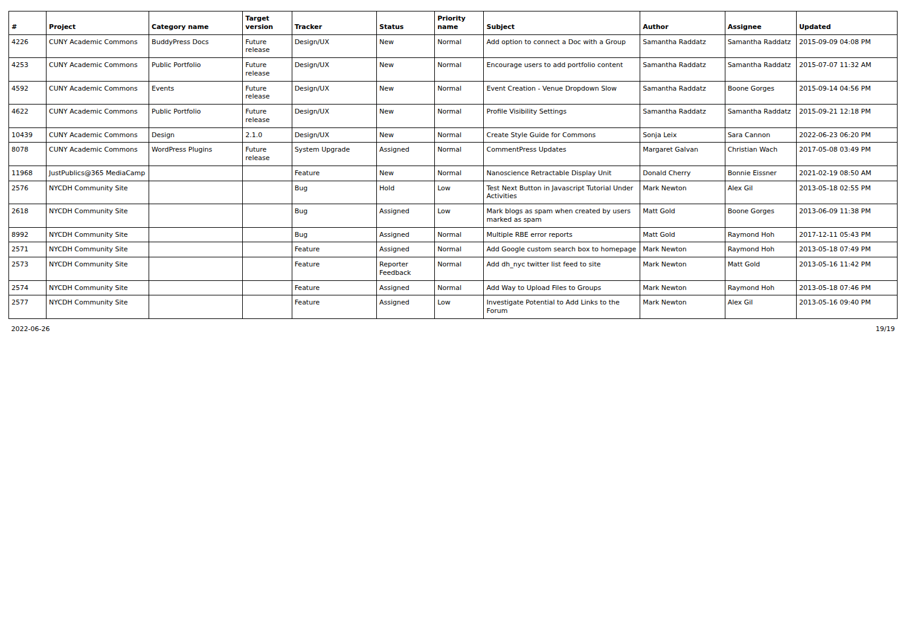| # | Project | Category name | Target version | Tracker | Status | Priority name | Subject | Author | Assignee | Updated |
| --- | --- | --- | --- | --- | --- | --- | --- | --- | --- | --- |
| 4226 | CUNY Academic Commons | BuddyPress Docs | Future release | Design/UX | New | Normal | Add option to connect a Doc with a Group | Samantha Raddatz | Samantha Raddatz | 2015-09-09 04:08 PM |
| 4253 | CUNY Academic Commons | Public Portfolio | Future release | Design/UX | New | Normal | Encourage users to add portfolio content | Samantha Raddatz | Samantha Raddatz | 2015-07-07 11:32 AM |
| 4592 | CUNY Academic Commons | Events | Future release | Design/UX | New | Normal | Event Creation - Venue Dropdown Slow | Samantha Raddatz | Boone Gorges | 2015-09-14 04:56 PM |
| 4622 | CUNY Academic Commons | Public Portfolio | Future release | Design/UX | New | Normal | Profile Visibility Settings | Samantha Raddatz | Samantha Raddatz | 2015-09-21 12:18 PM |
| 10439 | CUNY Academic Commons | Design | 2.1.0 | Design/UX | New | Normal | Create Style Guide for Commons | Sonja Leix | Sara Cannon | 2022-06-23 06:20 PM |
| 8078 | CUNY Academic Commons | WordPress Plugins | Future release | System Upgrade | Assigned | Normal | CommentPress Updates | Margaret Galvan | Christian Wach | 2017-05-08 03:49 PM |
| 11968 | JustPublics@365 MediaCamp | | | Feature | New | Normal | Nanoscience Retractable Display Unit | Donald Cherry | Bonnie Eissner | 2021-02-19 08:50 AM |
| 2576 | NYCDH Community Site | | | Bug | Hold | Low | Test Next Button in Javascript Tutorial Under Activities | Mark Newton | Alex Gil | 2013-05-18 02:55 PM |
| 2618 | NYCDH Community Site | | | Bug | Assigned | Low | Mark blogs as spam when created by users marked as spam | Matt Gold | Boone Gorges | 2013-06-09 11:38 PM |
| 8992 | NYCDH Community Site | | | Bug | Assigned | Normal | Multiple RBE error reports | Matt Gold | Raymond Hoh | 2017-12-11 05:43 PM |
| 2571 | NYCDH Community Site | | | Feature | Assigned | Normal | Add Google custom search box to homepage | Mark Newton | Raymond Hoh | 2013-05-18 07:49 PM |
| 2573 | NYCDH Community Site | | | Feature | Reporter Feedback | Normal | Add dh_nyc twitter list feed to site | Mark Newton | Matt Gold | 2013-05-16 11:42 PM |
| 2574 | NYCDH Community Site | | | Feature | Assigned | Normal | Add Way to Upload Files to Groups | Mark Newton | Raymond Hoh | 2013-05-18 07:46 PM |
| 2577 | NYCDH Community Site | | | Feature | Assigned | Low | Investigate Potential to Add Links to the Forum | Mark Newton | Alex Gil | 2013-05-16 09:40 PM |
| 2022-06-26 | 19/19 |